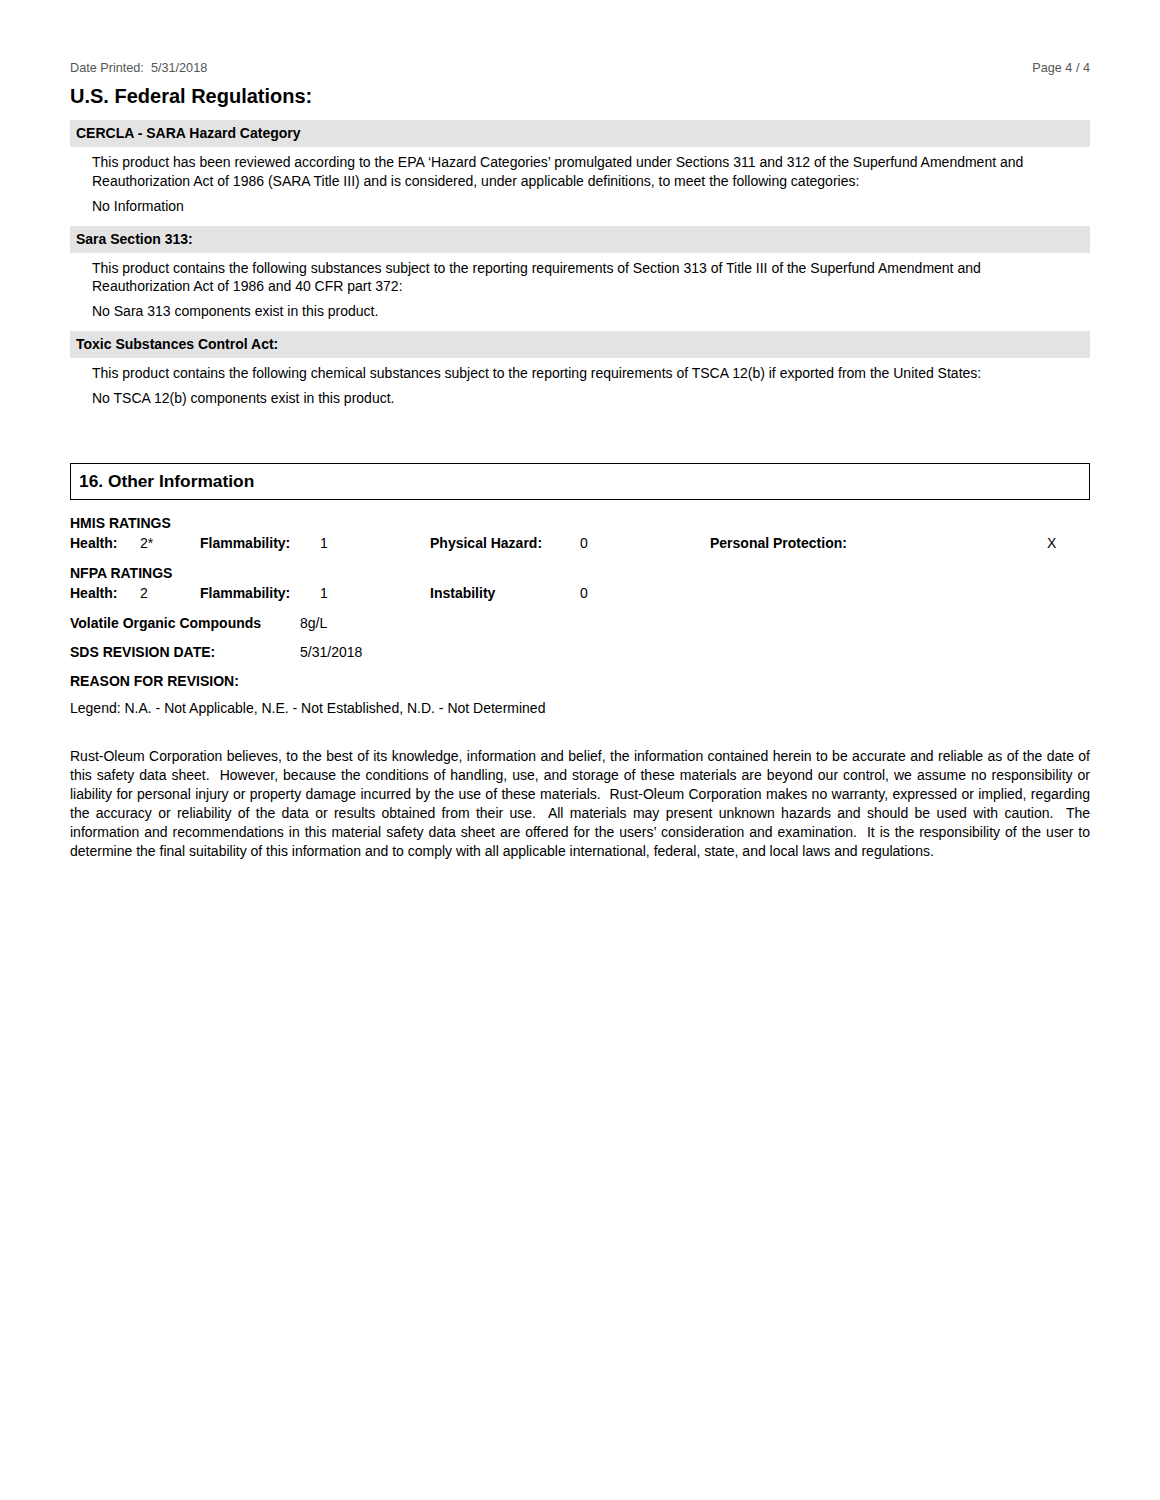Date Printed: 5/31/2018
Page 4 / 4
U.S. Federal Regulations:
CERCLA - SARA Hazard Category
This product has been reviewed according to the EPA ‘Hazard Categories’ promulgated under Sections 311 and 312 of the Superfund Amendment and Reauthorization Act of 1986 (SARA Title III) and is considered, under applicable definitions, to meet the following categories:
No Information
Sara Section 313:
This product contains the following substances subject to the reporting requirements of Section 313 of Title III of the Superfund Amendment and Reauthorization Act of 1986 and 40 CFR part 372:
No Sara 313 components exist in this product.
Toxic Substances Control Act:
This product contains the following chemical substances subject to the reporting requirements of TSCA 12(b) if exported from the United States:
No TSCA 12(b) components exist in this product.
16. Other Information
HMIS RATINGS
| Health: | 2* | Flammability: | 1 | Physical Hazard: | 0 | Personal Protection: | X |
NFPA RATINGS
| Health: | 2 | Flammability: | 1 | Instability | 0 | | |
Volatile Organic Compounds8g/L
SDS REVISION DATE: 5/31/2018
REASON FOR REVISION:
Legend: N.A. - Not Applicable, N.E. - Not Established, N.D. - Not Determined
Rust-Oleum Corporation believes, to the best of its knowledge, information and belief, the information contained herein to be accurate and reliable as of the date of this safety data sheet. However, because the conditions of handling, use, and storage of these materials are beyond our control, we assume no responsibility or liability for personal injury or property damage incurred by the use of these materials. Rust-Oleum Corporation makes no warranty, expressed or implied, regarding the accuracy or reliability of the data or results obtained from their use. All materials may present unknown hazards and should be used with caution. The information and recommendations in this material safety data sheet are offered for the users’ consideration and examination. It is the responsibility of the user to determine the final suitability of this information and to comply with all applicable international, federal, state, and local laws and regulations.